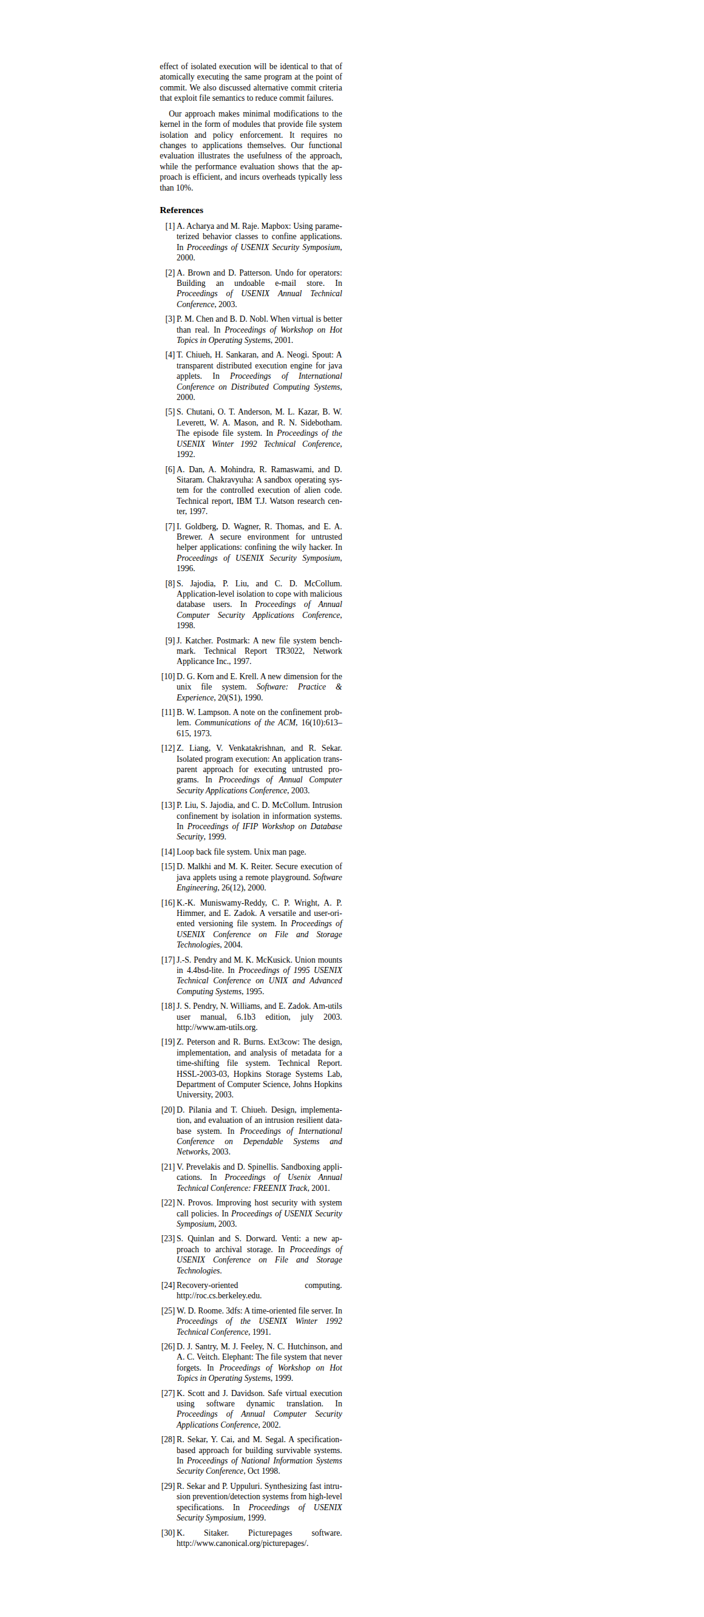effect of isolated execution will be identical to that of atomically executing the same program at the point of commit. We also discussed alternative commit criteria that exploit file semantics to reduce commit failures.
Our approach makes minimal modifications to the kernel in the form of modules that provide file system isolation and policy enforcement. It requires no changes to applications themselves. Our functional evaluation illustrates the usefulness of the approach, while the performance evaluation shows that the approach is efficient, and incurs overheads typically less than 10%.
References
A. Acharya and M. Raje. Mapbox: Using parameterized behavior classes to confine applications. In Proceedings of USENIX Security Symposium, 2000.
A. Brown and D. Patterson. Undo for operators: Building an undoable e-mail store. In Proceedings of USENIX Annual Technical Conference, 2003.
P. M. Chen and B. D. Nobl. When virtual is better than real. In Proceedings of Workshop on Hot Topics in Operating Systems, 2001.
T. Chiueh, H. Sankaran, and A. Neogi. Spout: A transparent distributed execution engine for java applets. In Proceedings of International Conference on Distributed Computing Systems, 2000.
S. Chutani, O. T. Anderson, M. L. Kazar, B. W. Leverett, W. A. Mason, and R. N. Sidebotham. The episode file system. In Proceedings of the USENIX Winter 1992 Technical Conference, 1992.
A. Dan, A. Mohindra, R. Ramaswami, and D. Sitaram. Chakravyuha: A sandbox operating system for the controlled execution of alien code. Technical report, IBM T.J. Watson research center, 1997.
I. Goldberg, D. Wagner, R. Thomas, and E. A. Brewer. A secure environment for untrusted helper applications: confining the wily hacker. In Proceedings of USENIX Security Symposium, 1996.
S. Jajodia, P. Liu, and C. D. McCollum. Application-level isolation to cope with malicious database users. In Proceedings of Annual Computer Security Applications Conference, 1998.
J. Katcher. Postmark: A new file system benchmark. Technical Report TR3022, Network Applicance Inc., 1997.
D. G. Korn and E. Krell. A new dimension for the unix file system. Software: Practice & Experience, 20(S1), 1990.
B. W. Lampson. A note on the confinement problem. Communications of the ACM, 16(10):613–615, 1973.
Z. Liang, V. Venkatakrishnan, and R. Sekar. Isolated program execution: An application transparent approach for executing untrusted programs. In Proceedings of Annual Computer Security Applications Conference, 2003.
P. Liu, S. Jajodia, and C. D. McCollum. Intrusion confinement by isolation in information systems. In Proceedings of IFIP Workshop on Database Security, 1999.
Loop back file system. Unix man page.
D. Malkhi and M. K. Reiter. Secure execution of java applets using a remote playground. Software Engineering, 26(12), 2000.
K.-K. Muniswamy-Reddy, C. P. Wright, A. P. Himmer, and E. Zadok. A versatile and user-oriented versioning file system. In Proceedings of USENIX Conference on File and Storage Technologies, 2004.
J.-S. Pendry and M. K. McKusick. Union mounts in 4.4bsd-lite. In Proceedings of 1995 USENIX Technical Conference on UNIX and Advanced Computing Systems, 1995.
J. S. Pendry, N. Williams, and E. Zadok. Am-utils user manual, 6.1b3 edition, july 2003. http://www.am-utils.org.
Z. Peterson and R. Burns. Ext3cow: The design, implementation, and analysis of metadata for a time-shifting file system. Technical Report. HSSL-2003-03, Hopkins Storage Systems Lab, Department of Computer Science, Johns Hopkins University, 2003.
D. Pilania and T. Chiueh. Design, implementation, and evaluation of an intrusion resilient database system. In Proceedings of International Conference on Dependable Systems and Networks, 2003.
V. Prevelakis and D. Spinellis. Sandboxing applications. In Proceedings of Usenix Annual Technical Conference: FREENIX Track, 2001.
N. Provos. Improving host security with system call policies. In Proceedings of USENIX Security Symposium, 2003.
S. Quinlan and S. Dorward. Venti: a new approach to archival storage. In Proceedings of USENIX Conference on File and Storage Technologies.
Recovery-oriented computing. http://roc.cs.berkeley.edu.
W. D. Roome. 3dfs: A time-oriented file server. In Proceedings of the USENIX Winter 1992 Technical Conference, 1991.
D. J. Santry, M. J. Feeley, N. C. Hutchinson, and A. C. Veitch. Elephant: The file system that never forgets. In Proceedings of Workshop on Hot Topics in Operating Systems, 1999.
K. Scott and J. Davidson. Safe virtual execution using software dynamic translation. In Proceedings of Annual Computer Security Applications Conference, 2002.
R. Sekar, Y. Cai, and M. Segal. A specification-based approach for building survivable systems. In Proceedings of National Information Systems Security Conference, Oct 1998.
R. Sekar and P. Uppuluri. Synthesizing fast intrusion prevention/detection systems from high-level specifications. In Proceedings of USENIX Security Symposium, 1999.
K. Sitaker. Picturepages software. http://www.canonical.org/picturepages/.